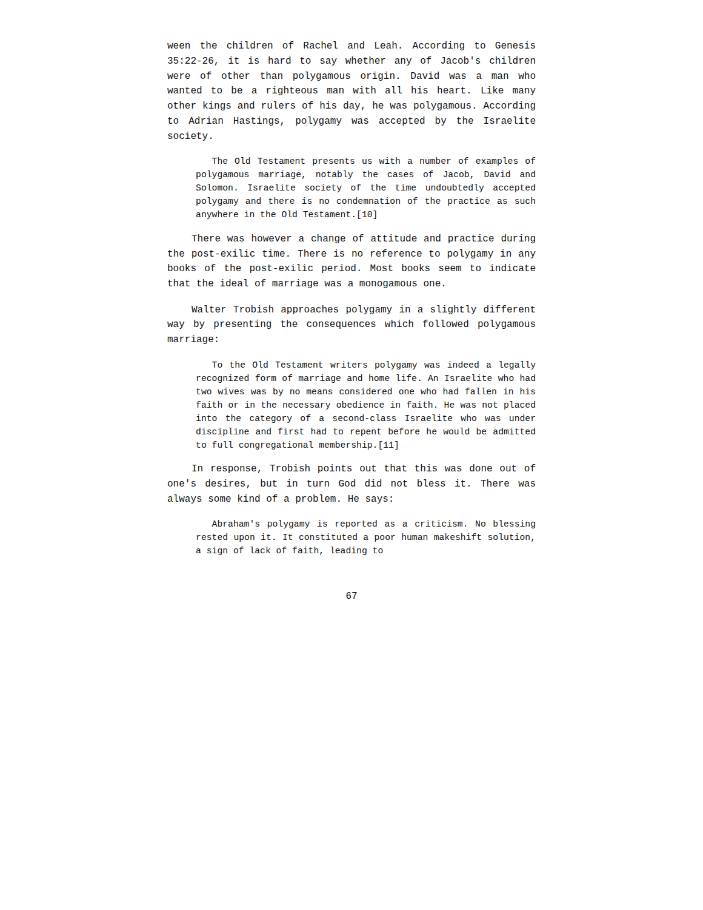ween the children of Rachel and Leah. According to Genesis 35:22-26, it is hard to say whether any of Jacob's children were of other than polygamous origin. David was a man who wanted to be a righteous man with all his heart. Like many other kings and rulers of his day, he was polygamous. According to Adrian Hastings, polygamy was accepted by the Israelite society.
The Old Testament presents us with a number of examples of polygamous marriage, notably the cases of Jacob, David and Solomon. Israelite society of the time undoubtedly accepted polygamy and there is no condemnation of the practice as such anywhere in the Old Testament.[10]
There was however a change of attitude and practice during the post-exilic time. There is no reference to polygamy in any books of the post-exilic period. Most books seem to indicate that the ideal of marriage was a monogamous one.
Walter Trobish approaches polygamy in a slightly different way by presenting the consequences which followed polygamous marriage:
To the Old Testament writers polygamy was indeed a legally recognized form of marriage and home life. An Israelite who had two wives was by no means considered one who had fallen in his faith or in the necessary obedience in faith. He was not placed into the category of a second-class Israelite who was under discipline and first had to repent before he would be admitted to full congregational membership.[11]
In response, Trobish points out that this was done out of one's desires, but in turn God did not bless it. There was always some kind of a problem. He says:
Abraham's polygamy is reported as a criticism. No blessing rested upon it. It constituted a poor human makeshift solution, a sign of lack of faith, leading to
67